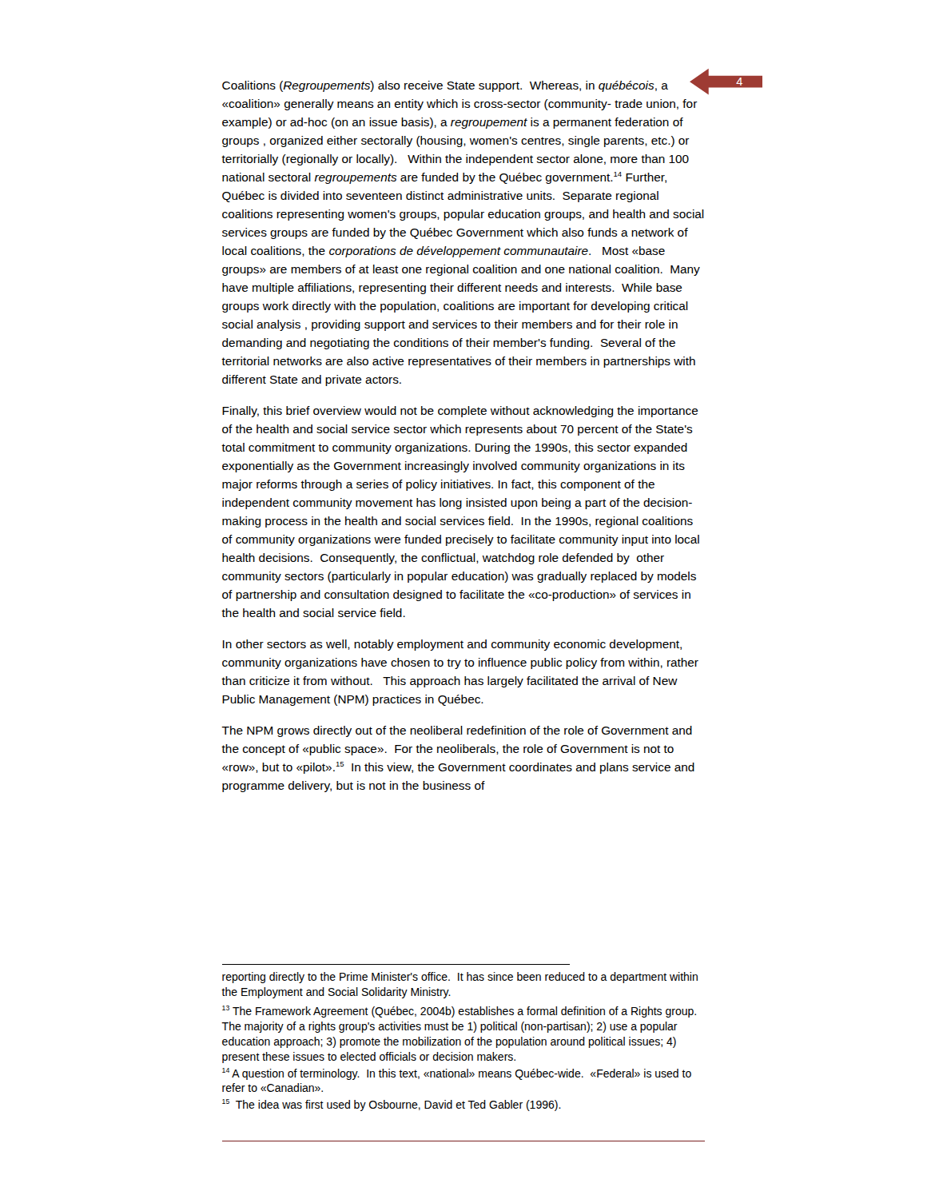4
Coalitions (Regroupements) also receive State support. Whereas, in québécois, a «coalition» generally means an entity which is cross-sector (community- trade union, for example) or ad-hoc (on an issue basis), a regroupement is a permanent federation of groups , organized either sectorally (housing, women's centres, single parents, etc.) or territorially (regionally or locally). Within the independent sector alone, more than 100 national sectoral regroupements are funded by the Québec government.14 Further, Québec is divided into seventeen distinct administrative units. Separate regional coalitions representing women's groups, popular education groups, and health and social services groups are funded by the Québec Government which also funds a network of local coalitions, the corporations de développement communautaire. Most «base groups» are members of at least one regional coalition and one national coalition. Many have multiple affiliations, representing their different needs and interests. While base groups work directly with the population, coalitions are important for developing critical social analysis , providing support and services to their members and for their role in demanding and negotiating the conditions of their member's funding. Several of the territorial networks are also active representatives of their members in partnerships with different State and private actors.
Finally, this brief overview would not be complete without acknowledging the importance of the health and social service sector which represents about 70 percent of the State's total commitment to community organizations. During the 1990s, this sector expanded exponentially as the Government increasingly involved community organizations in its major reforms through a series of policy initiatives. In fact, this component of the independent community movement has long insisted upon being a part of the decision-making process in the health and social services field. In the 1990s, regional coalitions of community organizations were funded precisely to facilitate community input into local health decisions. Consequently, the conflictual, watchdog role defended by other community sectors (particularly in popular education) was gradually replaced by models of partnership and consultation designed to facilitate the «co-production» of services in the health and social service field.
In other sectors as well, notably employment and community economic development, community organizations have chosen to try to influence public policy from within, rather than criticize it from without. This approach has largely facilitated the arrival of New Public Management (NPM) practices in Québec.
The NPM grows directly out of the neoliberal redefinition of the role of Government and the concept of «public space». For the neoliberals, the role of Government is not to «row», but to «pilot».15 In this view, the Government coordinates and plans service and programme delivery, but is not in the business of
reporting directly to the Prime Minister's office. It has since been reduced to a department within the Employment and Social Solidarity Ministry.
13 The Framework Agreement (Québec, 2004b) establishes a formal definition of a Rights group. The majority of a rights group's activities must be 1) political (non-partisan); 2) use a popular education approach; 3) promote the mobilization of the population around political issues; 4) present these issues to elected officials or decision makers.
14 A question of terminology. In this text, «national» means Québec-wide. «Federal» is used to refer to «Canadian».
15 The idea was first used by Osbourne, David et Ted Gabler (1996).